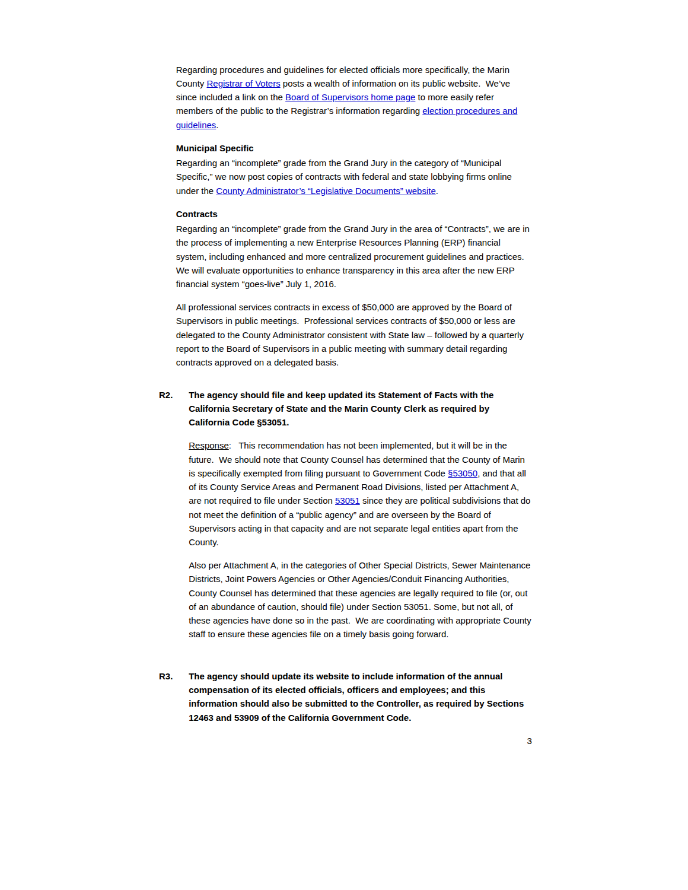Regarding procedures and guidelines for elected officials more specifically, the Marin County Registrar of Voters posts a wealth of information on its public website. We’ve since included a link on the Board of Supervisors home page to more easily refer members of the public to the Registrar’s information regarding election procedures and guidelines.
Municipal Specific
Regarding an “incomplete” grade from the Grand Jury in the category of “Municipal Specific,” we now post copies of contracts with federal and state lobbying firms online under the County Administrator’s “Legislative Documents” website.
Contracts
Regarding an “incomplete” grade from the Grand Jury in the area of “Contracts”, we are in the process of implementing a new Enterprise Resources Planning (ERP) financial system, including enhanced and more centralized procurement guidelines and practices. We will evaluate opportunities to enhance transparency in this area after the new ERP financial system “goes-live” July 1, 2016.
All professional services contracts in excess of $50,000 are approved by the Board of Supervisors in public meetings. Professional services contracts of $50,000 or less are delegated to the County Administrator consistent with State law – followed by a quarterly report to the Board of Supervisors in a public meeting with summary detail regarding contracts approved on a delegated basis.
R2.
The agency should file and keep updated its Statement of Facts with the California Secretary of State and the Marin County Clerk as required by California Code §53051.
Response: This recommendation has not been implemented, but it will be in the future. We should note that County Counsel has determined that the County of Marin is specifically exempted from filing pursuant to Government Code §53050, and that all of its County Service Areas and Permanent Road Divisions, listed per Attachment A, are not required to file under Section 53051 since they are political subdivisions that do not meet the definition of a “public agency” and are overseen by the Board of Supervisors acting in that capacity and are not separate legal entities apart from the County.
Also per Attachment A, in the categories of Other Special Districts, Sewer Maintenance Districts, Joint Powers Agencies or Other Agencies/Conduit Financing Authorities, County Counsel has determined that these agencies are legally required to file (or, out of an abundance of caution, should file) under Section 53051. Some, but not all, of these agencies have done so in the past. We are coordinating with appropriate County staff to ensure these agencies file on a timely basis going forward.
R3.
The agency should update its website to include information of the annual compensation of its elected officials, officers and employees; and this information should also be submitted to the Controller, as required by Sections 12463 and 53909 of the California Government Code.
3